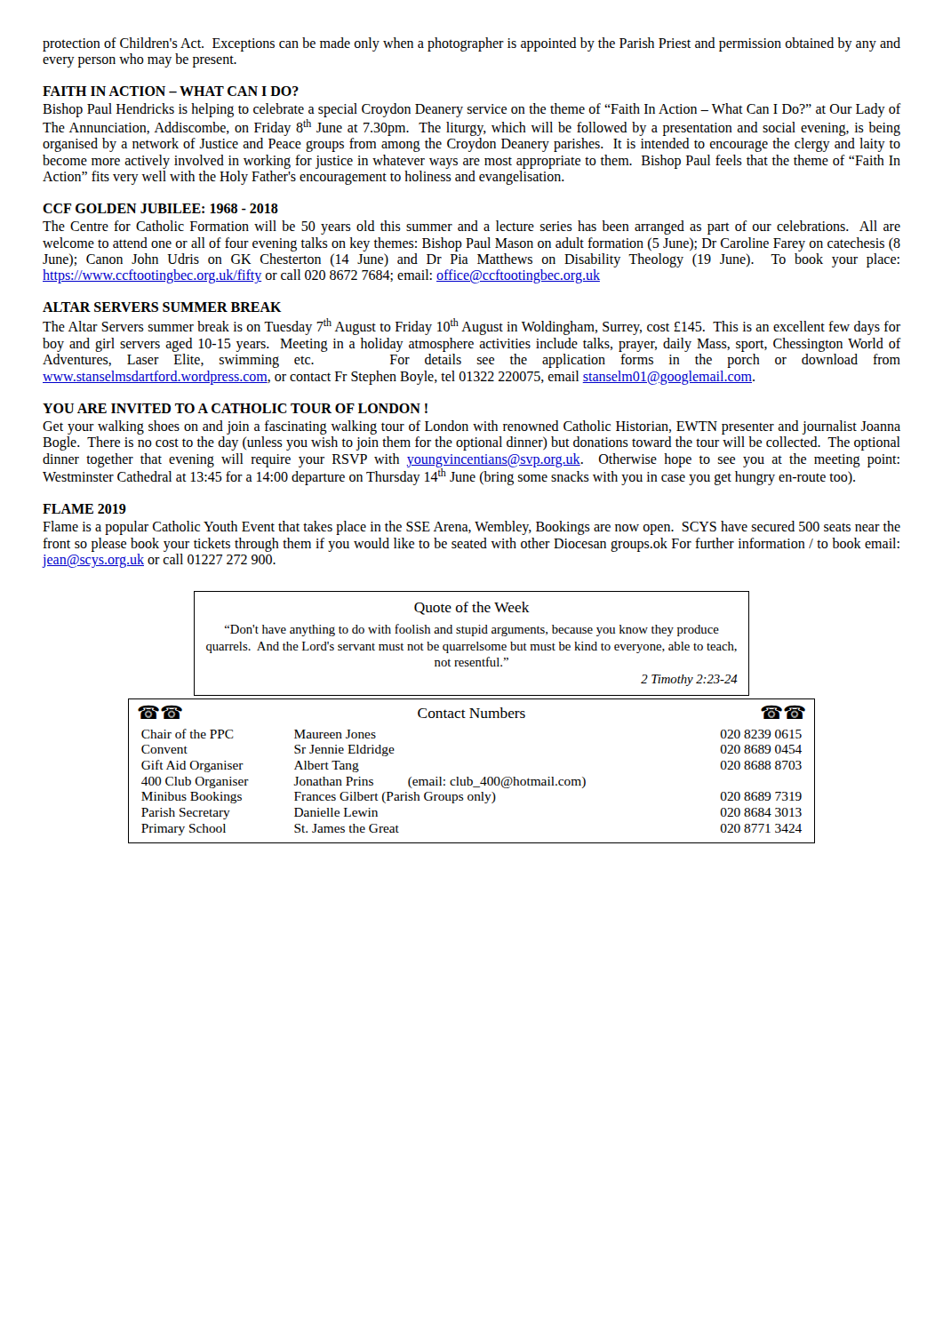protection of Children's Act. Exceptions can be made only when a photographer is appointed by the Parish Priest and permission obtained by any and every person who may be present.
Faith in Action – What Can I Do?
Bishop Paul Hendricks is helping to celebrate a special Croydon Deanery service on the theme of “Faith In Action – What Can I Do?” at Our Lady of The Annunciation, Addiscombe, on Friday 8th June at 7.30pm. The liturgy, which will be followed by a presentation and social evening, is being organised by a network of Justice and Peace groups from among the Croydon Deanery parishes. It is intended to encourage the clergy and laity to become more actively involved in working for justice in whatever ways are most appropriate to them. Bishop Paul feels that the theme of “Faith In Action” fits very well with the Holy Father's encouragement to holiness and evangelisation.
CCF Golden Jubilee: 1968 - 2018
The Centre for Catholic Formation will be 50 years old this summer and a lecture series has been arranged as part of our celebrations. All are welcome to attend one or all of four evening talks on key themes: Bishop Paul Mason on adult formation (5 June); Dr Caroline Farey on catechesis (8 June); Canon John Udris on GK Chesterton (14 June) and Dr Pia Matthews on Disability Theology (19 June). To book your place: https://www.ccftootingbec.org.uk/fifty or call 020 8672 7684; email: office@ccftootingbec.org.uk
Altar Servers Summer Break
The Altar Servers summer break is on Tuesday 7th August to Friday 10th August in Woldingham, Surrey, cost £145. This is an excellent few days for boy and girl servers aged 10-15 years. Meeting in a holiday atmosphere activities include talks, prayer, daily Mass, sport, Chessington World of Adventures, Laser Elite, swimming etc. For details see the application forms in the porch or download from www.stanselmsdartford.wordpress.com, or contact Fr Stephen Boyle, tel 01322 220075, email stanselm01@googlemail.com.
You are invited to a Catholic Tour of London !
Get your walking shoes on and join a fascinating walking tour of London with renowned Catholic Historian, EWTN presenter and journalist Joanna Bogle. There is no cost to the day (unless you wish to join them for the optional dinner) but donations toward the tour will be collected. The optional dinner together that evening will require your RSVP with youngvincentians@svp.org.uk. Otherwise hope to see you at the meeting point: Westminster Cathedral at 13:45 for a 14:00 departure on Thursday 14th June (bring some snacks with you in case you get hungry en-route too).
Flame 2019
Flame is a popular Catholic Youth Event that takes place in the SSE Arena, Wembley, Bookings are now open. SCYS have secured 500 seats near the front so please book your tickets through them if you would like to be seated with other Diocesan groups.ok For further information / to book email: jean@scys.org.uk or call 01227 272 900.
Quote of the Week
“Don't have anything to do with foolish and stupid arguments, because you know they produce quarrels. And the Lord's servant must not be quarrelsome but must be kind to everyone, able to teach, not resentful.”
2 Timothy 2:23-24
☎☎ Contact Numbers ☎☎
| Chair of the PPC | Maureen Jones | 020 8239 0615 |
| Convent | Sr Jennie Eldridge | 020 8689 0454 |
| Gift Aid Organiser | Albert Tang | 020 8688 8703 |
| 400 Club Organiser | Jonathan Prins (email: club_400@hotmail.com) | |
| Minibus Bookings | Frances Gilbert (Parish Groups only) | 020 8689 7319 |
| Parish Secretary | Danielle Lewin | 020 8684 3013 |
| Primary School | St. James the Great | 020 8771 3424 |